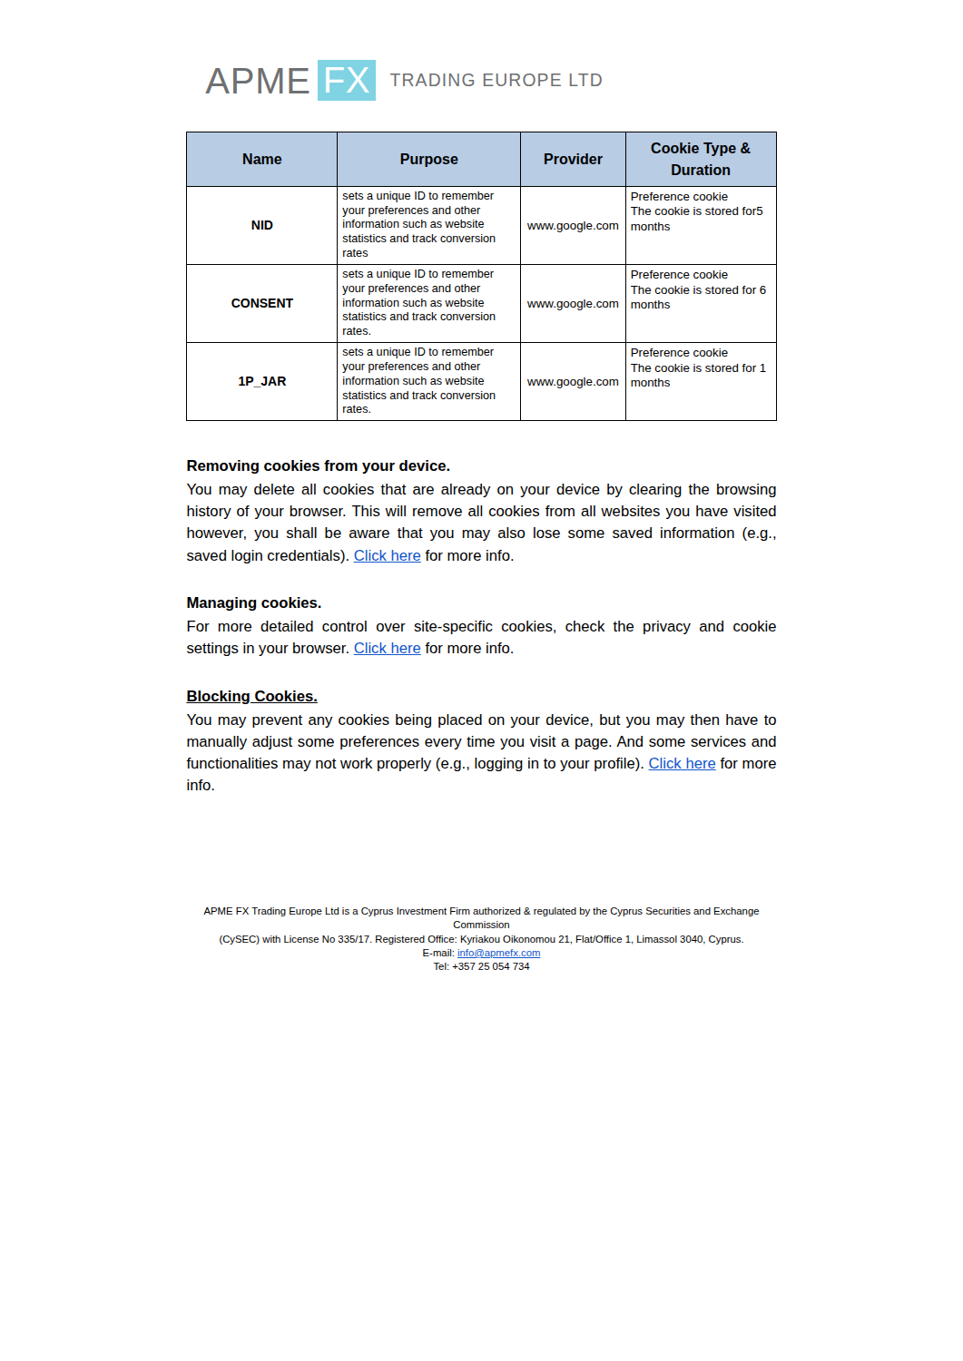APME FX TRADING EUROPE LTD
| Name | Purpose | Provider | Cookie Type & Duration |
| --- | --- | --- | --- |
| NID | sets a unique ID to remember your preferences and other information such as website statistics and track conversion rates | www.google.com | Preference cookie The cookie is stored for5 months |
| CONSENT | sets a unique ID to remember your preferences and other information such as website statistics and track conversion rates. | www.google.com | Preference cookie The cookie is stored for 6 months |
| 1P_JAR | sets a unique ID to remember your preferences and other information such as website statistics and track conversion rates. | www.google.com | Preference cookie The cookie is stored for 1 months |
Removing cookies from your device.
You may delete all cookies that are already on your device by clearing the browsing history of your browser. This will remove all cookies from all websites you have visited however, you shall be aware that you may also lose some saved information (e.g., saved login credentials). Click here for more info.
Managing cookies.
For more detailed control over site-specific cookies, check the privacy and cookie settings in your browser. Click here for more info.
Blocking Cookies.
You may prevent any cookies being placed on your device, but you may then have to manually adjust some preferences every time you visit a page. And some services and functionalities may not work properly (e.g., logging in to your profile). Click here for more info.
APME FX Trading Europe Ltd is a Cyprus Investment Firm authorized & regulated by the Cyprus Securities and Exchange Commission
(CySEC) with License No 335/17. Registered Office: Kyriakou Oikonomou 21, Flat/Office 1, Limassol 3040, Cyprus.
E-mail: info@apmefx.com
Tel: +357 25 054 734